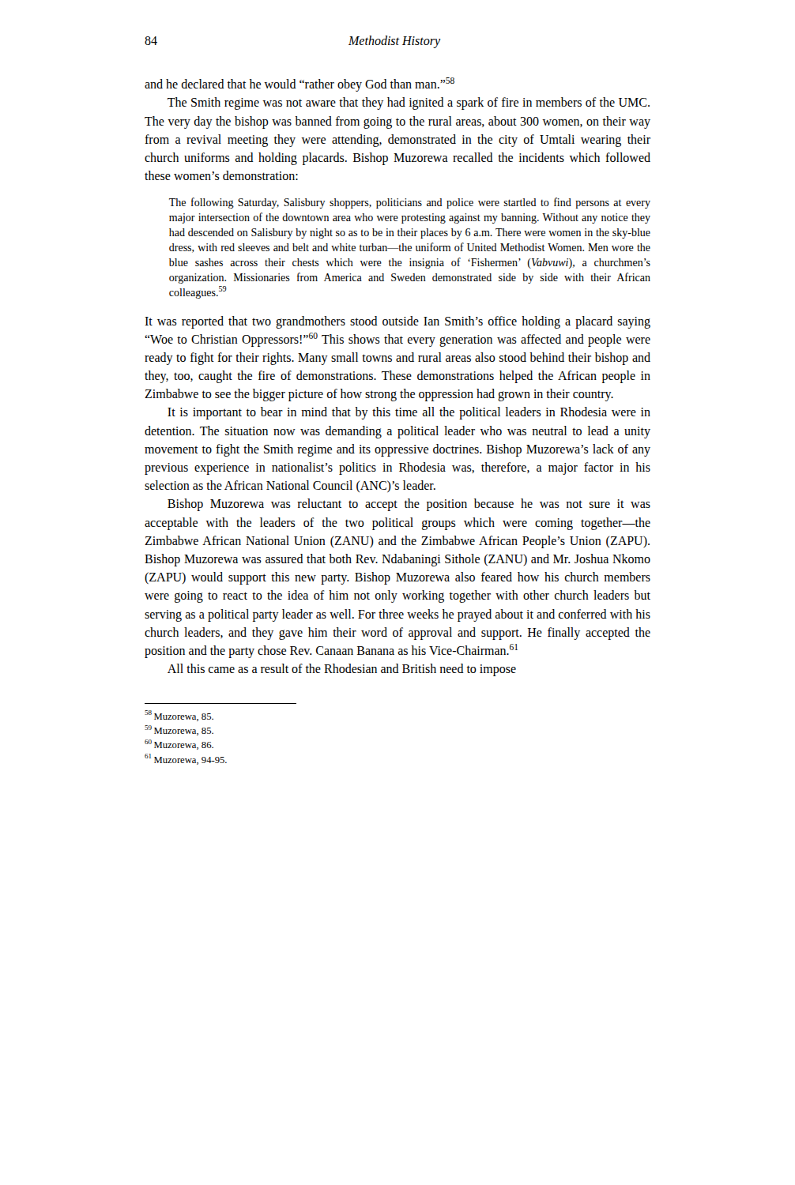84 Methodist History
and he declared that he would “rather obey God than man.”58
The Smith regime was not aware that they had ignited a spark of fire in members of the UMC. The very day the bishop was banned from going to the rural areas, about 300 women, on their way from a revival meeting they were attending, demonstrated in the city of Umtali wearing their church uniforms and holding placards. Bishop Muzorewa recalled the incidents which followed these women’s demonstration:
The following Saturday, Salisbury shoppers, politicians and police were startled to find persons at every major intersection of the downtown area who were protesting against my banning. Without any notice they had descended on Salisbury by night so as to be in their places by 6 a.m. There were women in the sky-blue dress, with red sleeves and belt and white turban—the uniform of United Methodist Women. Men wore the blue sashes across their chests which were the insignia of ‘Fishermen’ (Vabvuwi), a churchmen’s organization. Missionaries from America and Sweden demonstrated side by side with their African colleagues.59
It was reported that two grandmothers stood outside Ian Smith’s office holding a placard saying “Woe to Christian Oppressors!”60 This shows that every generation was affected and people were ready to fight for their rights. Many small towns and rural areas also stood behind their bishop and they, too, caught the fire of demonstrations. These demonstrations helped the African people in Zimbabwe to see the bigger picture of how strong the oppression had grown in their country.
It is important to bear in mind that by this time all the political leaders in Rhodesia were in detention. The situation now was demanding a political leader who was neutral to lead a unity movement to fight the Smith regime and its oppressive doctrines. Bishop Muzorewa’s lack of any previous experience in nationalist’s politics in Rhodesia was, therefore, a major factor in his selection as the African National Council (ANC)’s leader.
Bishop Muzorewa was reluctant to accept the position because he was not sure it was acceptable with the leaders of the two political groups which were coming together—the Zimbabwe African National Union (ZANU) and the Zimbabwe African People’s Union (ZAPU). Bishop Muzorewa was assured that both Rev. Ndabaningi Sithole (ZANU) and Mr. Joshua Nkomo (ZAPU) would support this new party. Bishop Muzorewa also feared how his church members were going to react to the idea of him not only working together with other church leaders but serving as a political party leader as well. For three weeks he prayed about it and conferred with his church leaders, and they gave him their word of approval and support. He finally accepted the position and the party chose Rev. Canaan Banana as his Vice-Chairman.61
All this came as a result of the Rhodesian and British need to impose
58Muzorewa, 85.
59Muzorewa, 85.
60Muzorewa, 86.
61Muzorewa, 94-95.